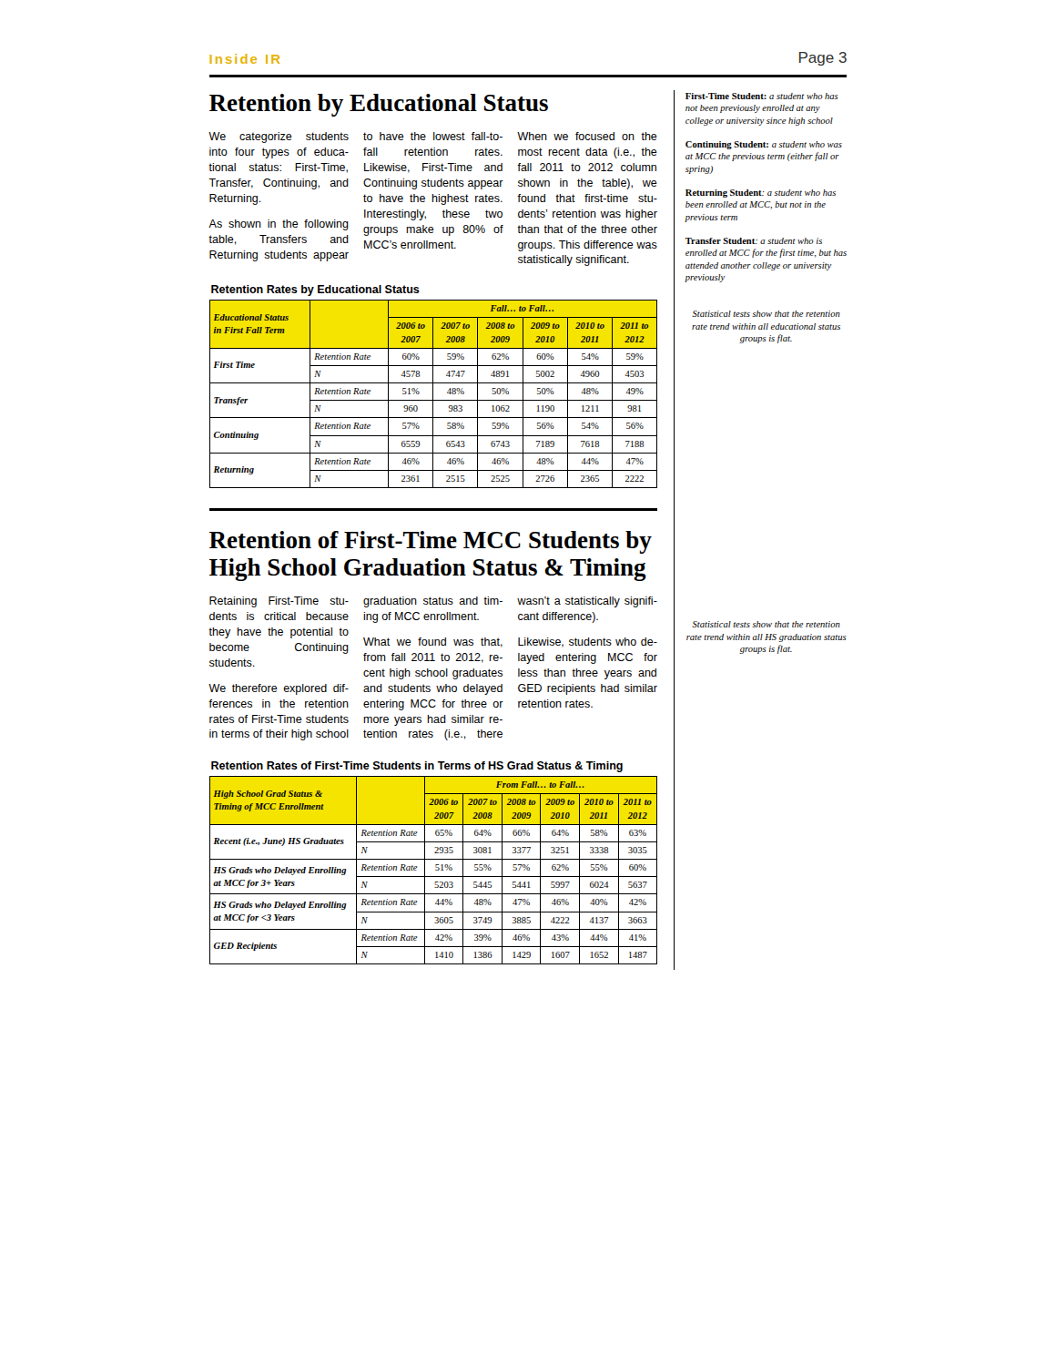Inside IR
Page 3
Retention by Educational Status
We categorize students into four types of educational status: First-Time, Transfer, Continuing, and Returning.
As shown in the following table, Transfers and Returning students appear to have the lowest fall-to-fall retention rates. Likewise, First-Time and Continuing students appear to have the highest rates. Interestingly, these two groups make up 80% of MCC’s enrollment.
When we focused on the most recent data (i.e., the fall 2011 to 2012 column shown in the table), we found that first-time students’ retention was higher than that of the three other groups. This difference was statistically significant.
Retention Rates by Educational Status
| Educational Status in First Fall Term | | Fall… to Fall… |
| --- | --- | --- |
| 2006 to 2007 | 2007 to 2008 | 2008 to 2009 | 2009 to 2010 | 2010 to 2011 | 2011 to 2012 |
| First Time | Retention Rate | 60% | 59% | 62% | 60% | 54% | 59% |
| N | 4578 | 4747 | 4891 | 5002 | 4960 | 4503 |
| Transfer | Retention Rate | 51% | 48% | 50% | 50% | 48% | 49% |
| N | 960 | 983 | 1062 | 1190 | 1211 | 981 |
| Continuing | Retention Rate | 57% | 58% | 59% | 56% | 54% | 56% |
| N | 6559 | 6543 | 6743 | 7189 | 7618 | 7188 |
| Returning | Retention Rate | 46% | 46% | 46% | 48% | 44% | 47% |
| N | 2361 | 2515 | 2525 | 2726 | 2365 | 2222 |
Retention of First-Time MCC Students by
High School Graduation Status & Timing
Retaining First-Time students is critical because they have the potential to become Continuing students.
We therefore explored differences in the retention rates of First-Time students in terms of their high school graduation status and timing of MCC enrollment.
What we found was that, from fall 2011 to 2012, recent high school graduates and students who delayed entering MCC for three or more years had similar retention rates (i.e., there wasn’t a statistically significant difference).
Likewise, students who delayed entering MCC for less than three years and GED recipients had similar retention rates.
Retention Rates of First-Time Students in Terms of HS Grad Status & Timing
| High School Grad Status & Timing of MCC Enrollment | | From Fall… to Fall… |
| --- | --- | --- |
| 2006 to 2007 | 2007 to 2008 | 2008 to 2009 | 2009 to 2010 | 2010 to 2011 | 2011 to 2012 |
| Recent (i.e., June) HS Graduates | Retention Rate | 65% | 64% | 66% | 64% | 58% | 63% |
| N | 2935 | 3081 | 3377 | 3251 | 3338 | 3035 |
| HS Grads who Delayed Enrolling at MCC for 3+ Years | Retention Rate | 51% | 55% | 57% | 62% | 55% | 60% |
| N | 5203 | 5445 | 5441 | 5997 | 6024 | 5637 |
| HS Grads who Delayed Enrolling at MCC for <3 Years | Retention Rate | 44% | 48% | 47% | 46% | 40% | 42% |
| N | 3605 | 3749 | 3885 | 4222 | 4137 | 3663 |
| GED Recipients | Retention Rate | 42% | 39% | 46% | 43% | 44% | 41% |
| N | 1410 | 1386 | 1429 | 1607 | 1652 | 1487 |
First-Time Student: a student who has not been previously enrolled at any college or university since high school
Continuing Student: a student who was at MCC the previous term (either fall or spring)
Returning Student: a student who has been enrolled at MCC, but not in the previous term
Transfer Student: a student who is enrolled at MCC for the first time, but has attended another college or university previously
Statistical tests show that the retention rate trend within all educational status groups is flat.
Statistical tests show that the retention rate trend within all HS graduation status groups is flat.